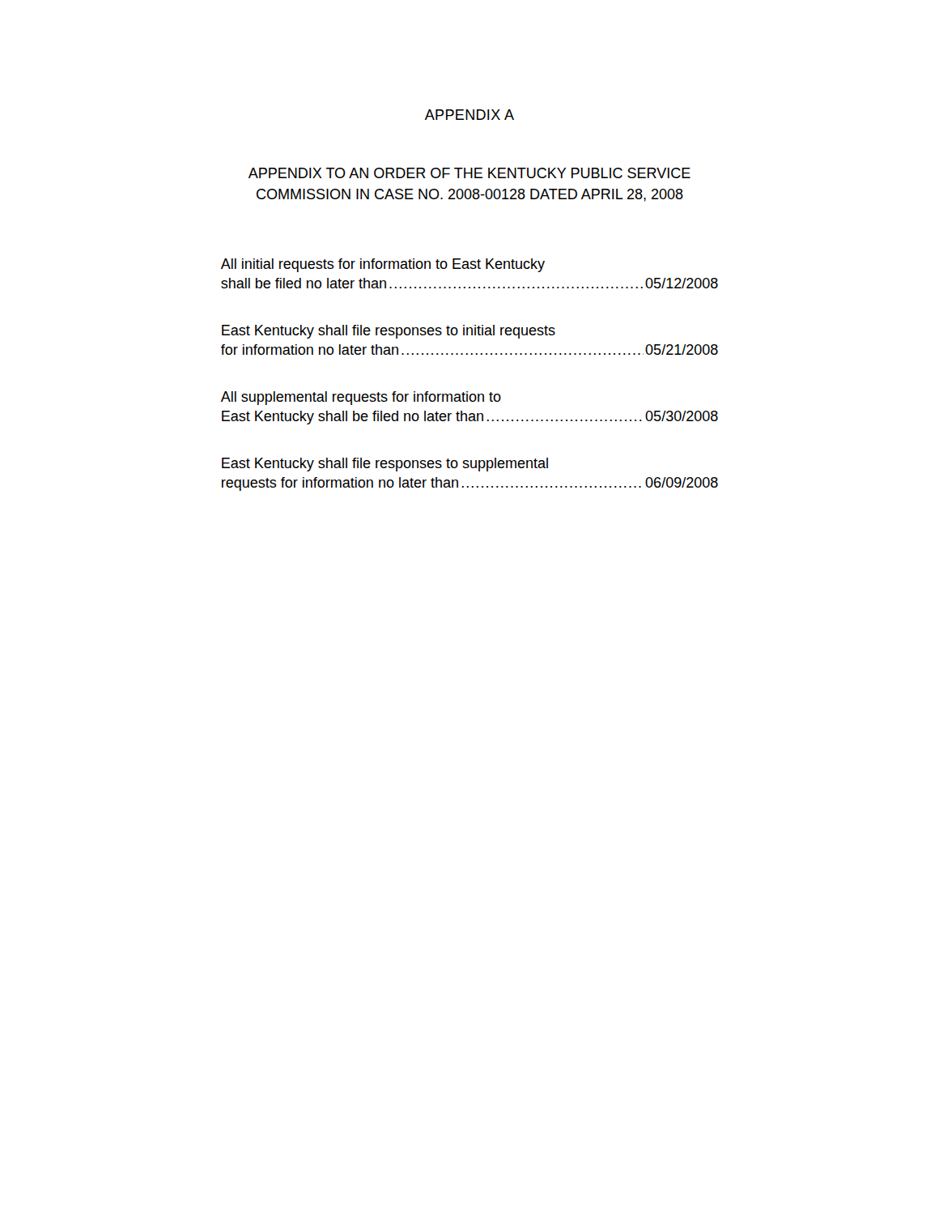APPENDIX A
APPENDIX TO AN ORDER OF THE KENTUCKY PUBLIC SERVICE
COMMISSION IN CASE NO. 2008-00128 DATED APRIL 28, 2008
All initial requests for information to East Kentucky
shall be filed no later than ............................................................................................................................ 05/12/2008
East Kentucky shall file responses to initial requests
for information no later than ............................................................................................................................ 05/21/2008
All supplemental requests for information to
East Kentucky shall be filed no later than ............................................................................................................................ 05/30/2008
East Kentucky shall file responses to supplemental
requests for information no later than ............................................................................................................................ 06/09/2008